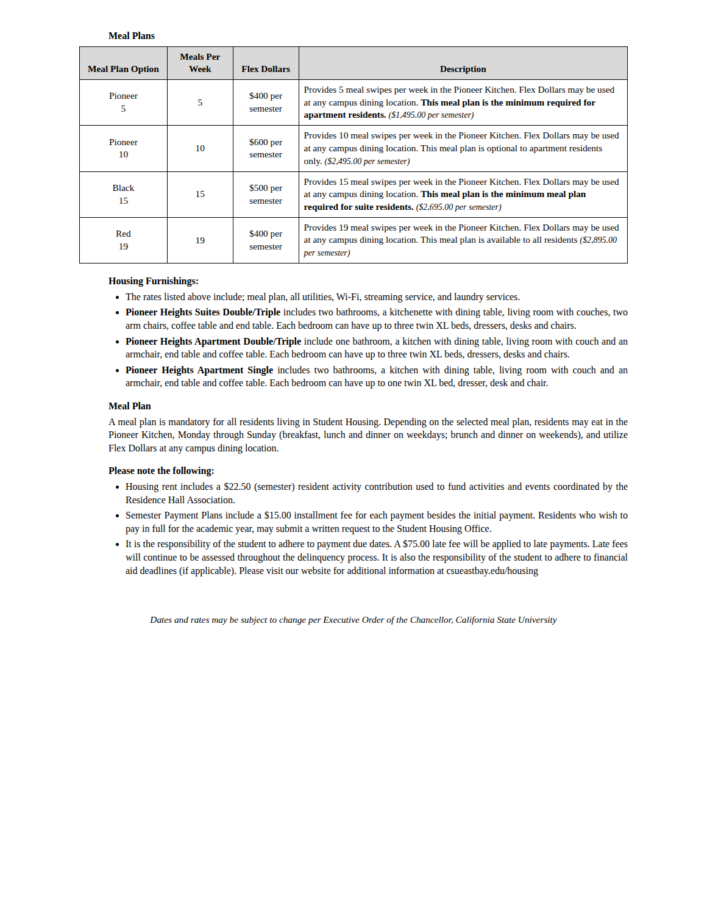Meal Plans
| Meal Plan Option | Meals Per Week | Flex Dollars | Description |
| --- | --- | --- | --- |
| Pioneer 5 | 5 | $400 per semester | Provides 5 meal swipes per week in the Pioneer Kitchen. Flex Dollars may be used at any campus dining location. This meal plan is the minimum required for apartment residents. ($1,495.00 per semester) |
| Pioneer 10 | 10 | $600 per semester | Provides 10 meal swipes per week in the Pioneer Kitchen. Flex Dollars may be used at any campus dining location. This meal plan is optional to apartment residents only. ($2,495.00 per semester) |
| Black 15 | 15 | $500 per semester | Provides 15 meal swipes per week in the Pioneer Kitchen. Flex Dollars may be used at any campus dining location. This meal plan is the minimum meal plan required for suite residents. ($2,695.00 per semester) |
| Red 19 | 19 | $400 per semester | Provides 19 meal swipes per week in the Pioneer Kitchen. Flex Dollars may be used at any campus dining location. This meal plan is available to all residents ($2,895.00 per semester) |
Housing Furnishings:
The rates listed above include; meal plan, all utilities, Wi-Fi, streaming service, and laundry services.
Pioneer Heights Suites Double/Triple includes two bathrooms, a kitchenette with dining table, living room with couches, two arm chairs, coffee table and end table. Each bedroom can have up to three twin XL beds, dressers, desks and chairs.
Pioneer Heights Apartment Double/Triple include one bathroom, a kitchen with dining table, living room with couch and an armchair, end table and coffee table. Each bedroom can have up to three twin XL beds, dressers, desks and chairs.
Pioneer Heights Apartment Single includes two bathrooms, a kitchen with dining table, living room with couch and an armchair, end table and coffee table. Each bedroom can have up to one twin XL bed, dresser, desk and chair.
Meal Plan
A meal plan is mandatory for all residents living in Student Housing. Depending on the selected meal plan, residents may eat in the Pioneer Kitchen, Monday through Sunday (breakfast, lunch and dinner on weekdays; brunch and dinner on weekends), and utilize Flex Dollars at any campus dining location.
Please note the following:
Housing rent includes a $22.50 (semester) resident activity contribution used to fund activities and events coordinated by the Residence Hall Association.
Semester Payment Plans include a $15.00 installment fee for each payment besides the initial payment. Residents who wish to pay in full for the academic year, may submit a written request to the Student Housing Office.
It is the responsibility of the student to adhere to payment due dates. A $75.00 late fee will be applied to late payments. Late fees will continue to be assessed throughout the delinquency process. It is also the responsibility of the student to adhere to financial aid deadlines (if applicable). Please visit our website for additional information at csueastbay.edu/housing
Dates and rates may be subject to change per Executive Order of the Chancellor, California State University